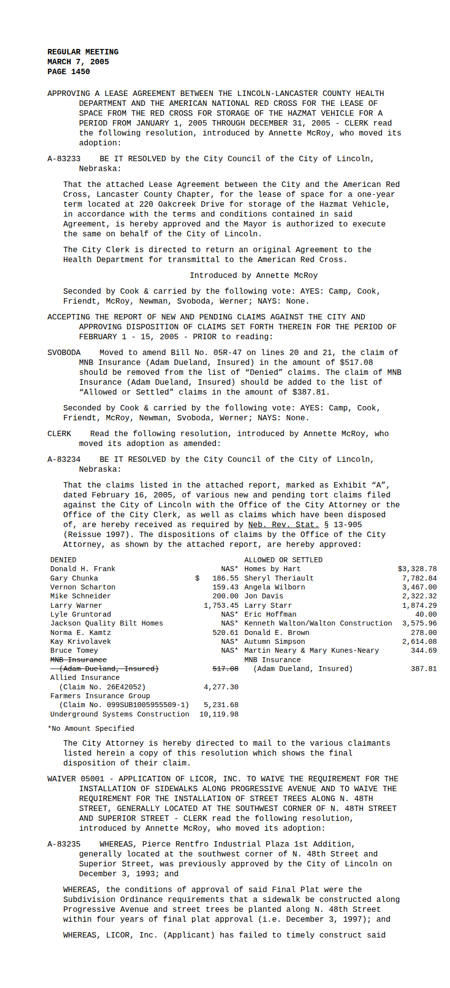REGULAR MEETING
MARCH 7, 2005
PAGE 1450
APPROVING A LEASE AGREEMENT BETWEEN THE LINCOLN-LANCASTER COUNTY HEALTH DEPARTMENT AND THE AMERICAN NATIONAL RED CROSS FOR THE LEASE OF SPACE FROM THE RED CROSS FOR STORAGE OF THE HAZMAT VEHICLE FOR A PERIOD FROM JANUARY 1, 2005 THROUGH DECEMBER 31, 2005 - CLERK read the following resolution, introduced by Annette McRoy, who moved its adoption:
A-83233 BE IT RESOLVED by the City Council of the City of Lincoln, Nebraska:
That the attached Lease Agreement between the City and the American Red Cross, Lancaster County Chapter, for the lease of space for a one-year term located at 220 Oakcreek Drive for storage of the Hazmat Vehicle, in accordance with the terms and conditions contained in said Agreement, is hereby approved and the Mayor is authorized to execute the same on behalf of the City of Lincoln.
The City Clerk is directed to return an original Agreement to the Health Department for transmittal to the American Red Cross.
Introduced by Annette McRoy
Seconded by Cook & carried by the following vote: AYES: Camp, Cook, Friendt, McRoy, Newman, Svoboda, Werner; NAYS: None.
ACCEPTING THE REPORT OF NEW AND PENDING CLAIMS AGAINST THE CITY AND APPROVING DISPOSITION OF CLAIMS SET FORTH THEREIN FOR THE PERIOD OF FEBRUARY 1 - 15, 2005 - PRIOR to reading:
SVOBODA Moved to amend Bill No. 05R-47 on lines 20 and 21, the claim of MNB Insurance (Adam Dueland, Insured) in the amount of $517.08 should be removed from the list of “Denied” claims. The claim of MNB Insurance (Adam Dueland, Insured) should be added to the list of “Allowed or Settled” claims in the amount of $387.81.
Seconded by Cook & carried by the following vote: AYES: Camp, Cook, Friendt, McRoy, Newman, Svoboda, Werner; NAYS: None.
CLERK Read the following resolution, introduced by Annette McRoy, who moved its adoption as amended:
A-83234 BE IT RESOLVED by the City Council of the City of Lincoln, Nebraska:
That the claims listed in the attached report, marked as Exhibit “A”, dated February 16, 2005, of various new and pending tort claims filed against the City of Lincoln with the Office of the City Attorney or the Office of the City Clerk, as well as claims which have been disposed of, are hereby received as required by Neb. Rev. Stat. § 13-905 (Reissue 1997). The dispositions of claims by the Office of the City Attorney, as shown by the attached report, are hereby approved:
| DENIED | ALLOWED OR SETTLED |
| --- | --- |
| Donald H. Frank | NAS* | Homes by Hart | $3,328.78 |
| Gary Chunka | $ 186.55 | Sheryl Theriault | 7,782.84 |
| Vernon Scharton | 159.43 | Angela Wilborn | 3,467.00 |
| Mike Schneider | 200.00 | Jon Davis | 2,322.32 |
| Larry Warner | 1,753.45 | Larry Starr | 1,874.29 |
| Lyle Gruntorad | NAS* | Eric Hoffman | 40.00 |
| Jackson Quality Bilt Homes | NAS* | Kenneth Walton/Walton Construction | 3,575.96 |
| Norma E. Kamtz | 520.61 | Donald E. Brown | 278.00 |
| Kay Krivolavek | NAS* | Autumn Simpson | 2,614.08 |
| Bruce Tomey | NAS* | Martin Neary & Mary Kunes-Neary | 344.69 |
| MNB Insurance | | MNB Insurance | |
| (Adam Dueland, Insured) | 517.08 | (Adam Dueland, Insured) | 387.81 |
| Allied Insurance | | | |
| (Claim No. 26E42052) | 4,277.30 | | |
| Farmers Insurance Group | | | |
| (Claim No. 099SUB1005955509-1) | 5,231.68 | | |
| Underground Systems Construction | 10,119.98 | | |
*No Amount Specified
The City Attorney is hereby directed to mail to the various claimants listed herein a copy of this resolution which shows the final disposition of their claim.
WAIVER 05001 - APPLICATION OF LICOR, INC. TO WAIVE THE REQUIREMENT FOR THE INSTALLATION OF SIDEWALKS ALONG PROGRESSIVE AVENUE AND TO WAIVE THE REQUIREMENT FOR THE INSTALLATION OF STREET TREES ALONG N. 48TH STREET, GENERALLY LOCATED AT THE SOUTHWEST CORNER OF N. 48TH STREET AND SUPERIOR STREET - CLERK read the following resolution, introduced by Annette McRoy, who moved its adoption:
A-83235 WHEREAS, Pierce Rentfro Industrial Plaza 1st Addition, generally located at the southwest corner of N. 48th Street and Superior Street, was previously approved by the City of Lincoln on December 3, 1993; and
WHEREAS, the conditions of approval of said Final Plat were the Subdivision Ordinance requirements that a sidewalk be constructed along Progressive Avenue and street trees be planted along N. 48th Street within four years of final plat approval (i.e. December 3, 1997); and
WHEREAS, LICOR, Inc. (Applicant) has failed to timely construct said